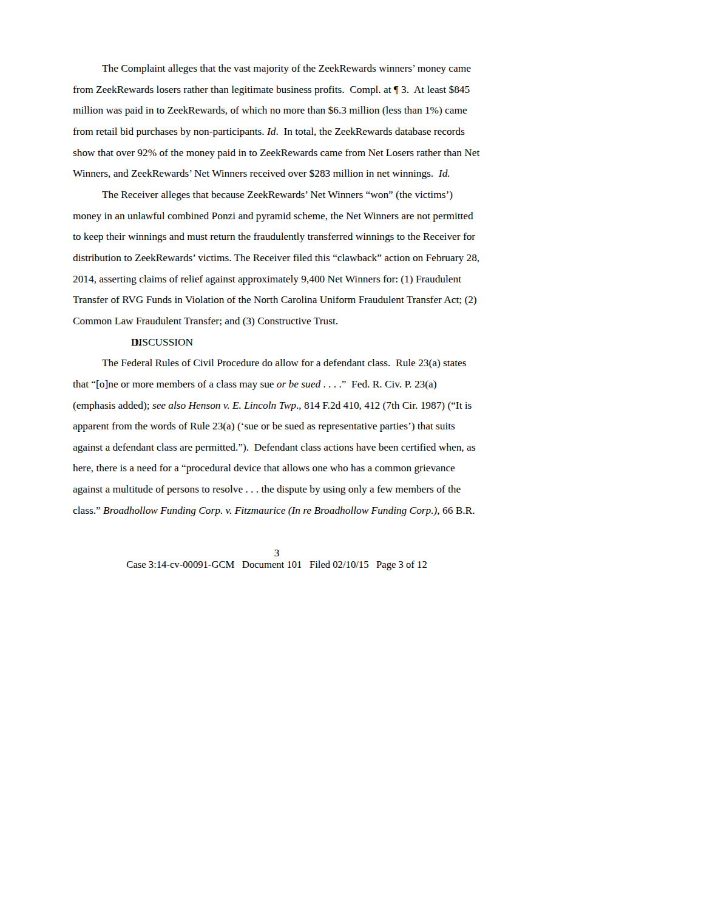The Complaint alleges that the vast majority of the ZeekRewards winners’ money came from ZeekRewards losers rather than legitimate business profits. Compl. at ¶ 3. At least $845 million was paid in to ZeekRewards, of which no more than $6.3 million (less than 1%) came from retail bid purchases by non-participants. Id. In total, the ZeekRewards database records show that over 92% of the money paid in to ZeekRewards came from Net Losers rather than Net Winners, and ZeekRewards’ Net Winners received over $283 million in net winnings. Id.
The Receiver alleges that because ZeekRewards’ Net Winners “won” (the victims’) money in an unlawful combined Ponzi and pyramid scheme, the Net Winners are not permitted to keep their winnings and must return the fraudulently transferred winnings to the Receiver for distribution to ZeekRewards’ victims. The Receiver filed this “clawback” action on February 28, 2014, asserting claims of relief against approximately 9,400 Net Winners for: (1) Fraudulent Transfer of RVG Funds in Violation of the North Carolina Uniform Fraudulent Transfer Act; (2) Common Law Fraudulent Transfer; and (3) Constructive Trust.
II. DISCUSSION
The Federal Rules of Civil Procedure do allow for a defendant class. Rule 23(a) states that “[o]ne or more members of a class may sue or be sued . . . .” Fed. R. Civ. P. 23(a) (emphasis added); see also Henson v. E. Lincoln Twp., 814 F.2d 410, 412 (7th Cir. 1987) (“It is apparent from the words of Rule 23(a) (‘sue or be sued as representative parties’) that suits against a defendant class are permitted.”). Defendant class actions have been certified when, as here, there is a need for a “procedural device that allows one who has a common grievance against a multitude of persons to resolve . . . the dispute by using only a few members of the class.” Broadhollow Funding Corp. v. Fitzmaurice (In re Broadhollow Funding Corp.), 66 B.R.
3
Case 3:14-cv-00091-GCM Document 101 Filed 02/10/15 Page 3 of 12